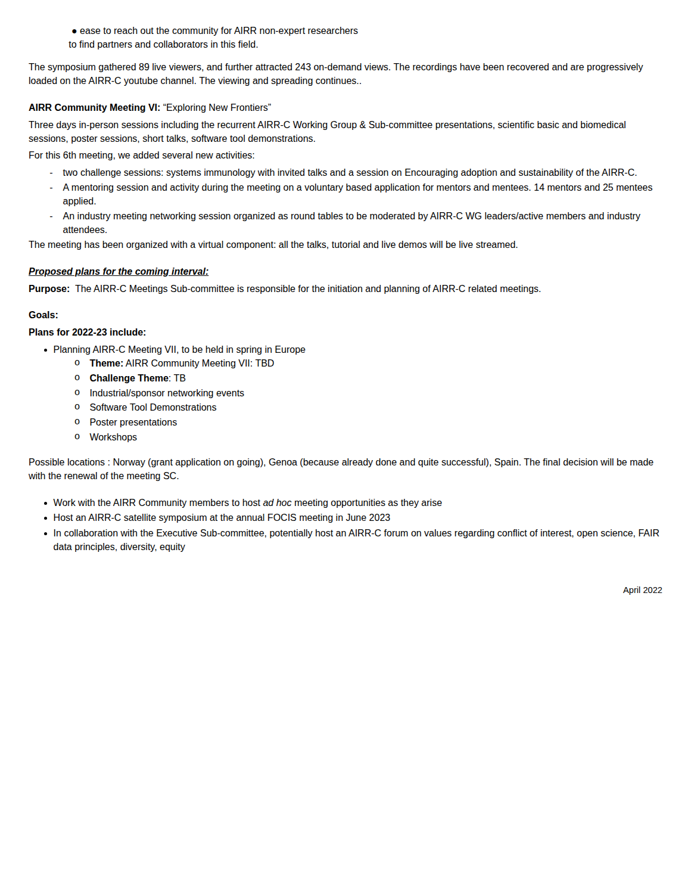● ease to reach out the community for AIRR non-expert researchers
to find partners and collaborators in this field.
The symposium gathered 89 live viewers, and further attracted 243 on-demand views. The recordings have been recovered and are progressively loaded on the AIRR-C youtube channel. The viewing and spreading continues..
AIRR Community Meeting VI: “Exploring New Frontiers”
Three days in-person sessions including the recurrent AIRR-C Working Group & Sub-committee presentations, scientific basic and biomedical sessions, poster sessions, short talks, software tool demonstrations.
For this 6th meeting, we added several new activities:
two challenge sessions: systems immunology with invited talks and a session on Encouraging adoption and sustainability of the AIRR-C.
A mentoring session and activity during the meeting on a voluntary based application for mentors and mentees. 14 mentors and 25 mentees applied.
An industry meeting networking session organized as round tables to be moderated by AIRR-C WG leaders/active members and industry attendees.
The meeting has been organized with a virtual component: all the talks, tutorial and live demos will be live streamed.
Proposed plans for the coming interval:
Purpose: The AIRR-C Meetings Sub-committee is responsible for the initiation and planning of AIRR-C related meetings.
Goals:
Plans for 2022-23 include:
Planning AIRR-C Meeting VII, to be held in spring in Europe
Theme: AIRR Community Meeting VII: TBD
Challenge Theme: TB
Industrial/sponsor networking events
Software Tool Demonstrations
Poster presentations
Workshops
Possible locations : Norway (grant application on going), Genoa (because already done and quite successful), Spain. The final decision will be made with the renewal of the meeting SC.
Work with the AIRR Community members to host ad hoc meeting opportunities as they arise
Host an AIRR-C satellite symposium at the annual FOCIS meeting in June 2023
In collaboration with the Executive Sub-committee, potentially host an AIRR-C forum on values regarding conflict of interest, open science, FAIR data principles, diversity, equity
April 2022